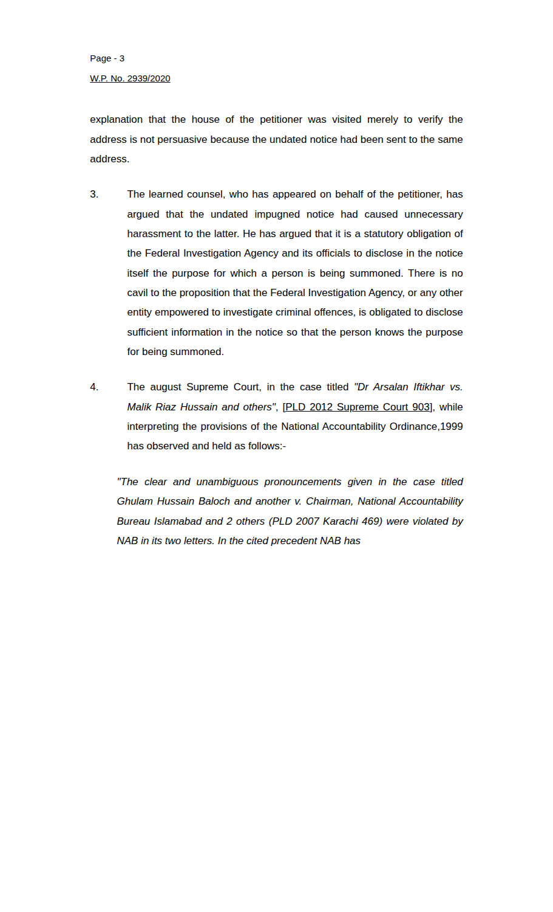Page - 3
W.P. No. 2939/2020
explanation that the house of the petitioner was visited merely to verify the address is not persuasive because the undated notice had been sent to the same address.
3. The learned counsel, who has appeared on behalf of the petitioner, has argued that the undated impugned notice had caused unnecessary harassment to the latter. He has argued that it is a statutory obligation of the Federal Investigation Agency and its officials to disclose in the notice itself the purpose for which a person is being summoned. There is no cavil to the proposition that the Federal Investigation Agency, or any other entity empowered to investigate criminal offences, is obligated to disclose sufficient information in the notice so that the person knows the purpose for being summoned.
4. The august Supreme Court, in the case titled "Dr Arsalan Iftikhar vs. Malik Riaz Hussain and others", [PLD 2012 Supreme Court 903], while interpreting the provisions of the National Accountability Ordinance,1999 has observed and held as follows:-
"The clear and unambiguous pronouncements given in the case titled Ghulam Hussain Baloch and another v. Chairman, National Accountability Bureau Islamabad and 2 others (PLD 2007 Karachi 469) were violated by NAB in its two letters. In the cited precedent NAB has